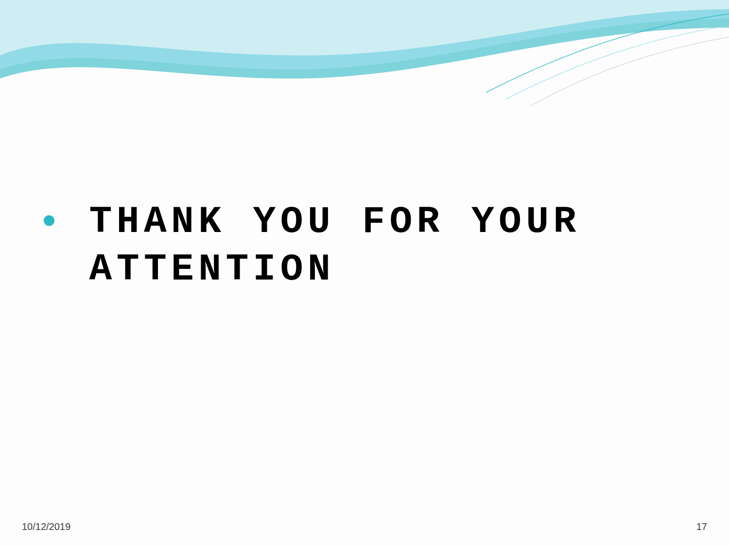Thank you for your attention
10/12/2019 17